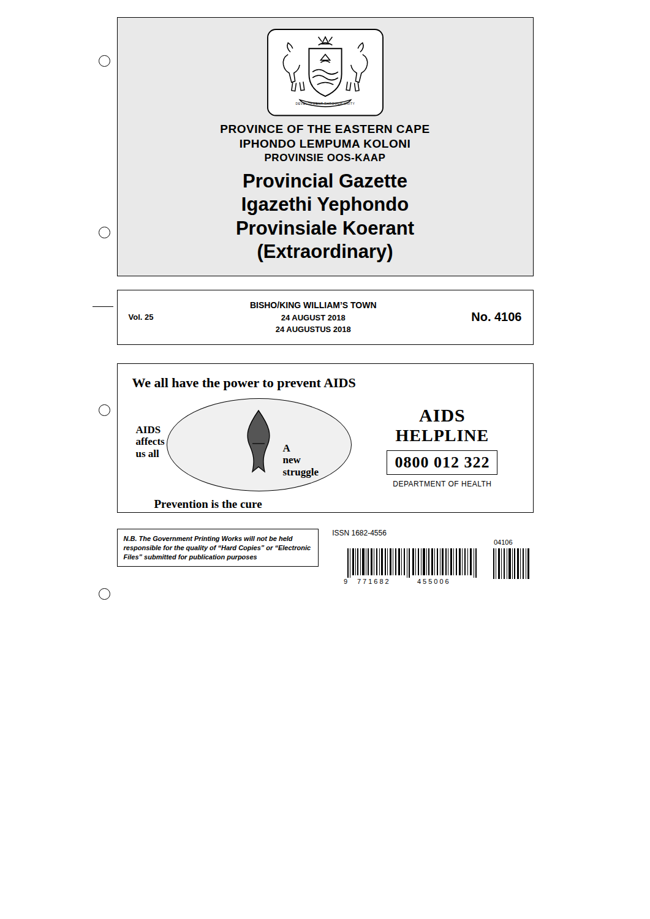DEVELOPMENT THROUGH UNITY
PROVINCE OF THE EASTERN CAPE
IPHONDO LEMPUMA KOLONI
PROVINSIE OOS-KAAP
Provincial Gazette
Igazethi Yephondo
Provinsiale Koerant
(Extraordinary)
Vol. 25
BISHO/KING WILLIAM’S TOWN
24 AUGUST 2018
24 AUGUSTUS 2018
No. 4106
We all have the power to prevent AIDS
AIDS
affects
us all
A
new
struggle
Prevention is the cure
AIDS
HELPLINE
0800 012 322
DEPARTMENT OF HEALTH
N.B. The Government Printing Works will not be held responsible for the quality of “Hard Copies” or “Electronic Files” submitted for publication purposes
ISSN 1682-4556
04106
9 771682 455006